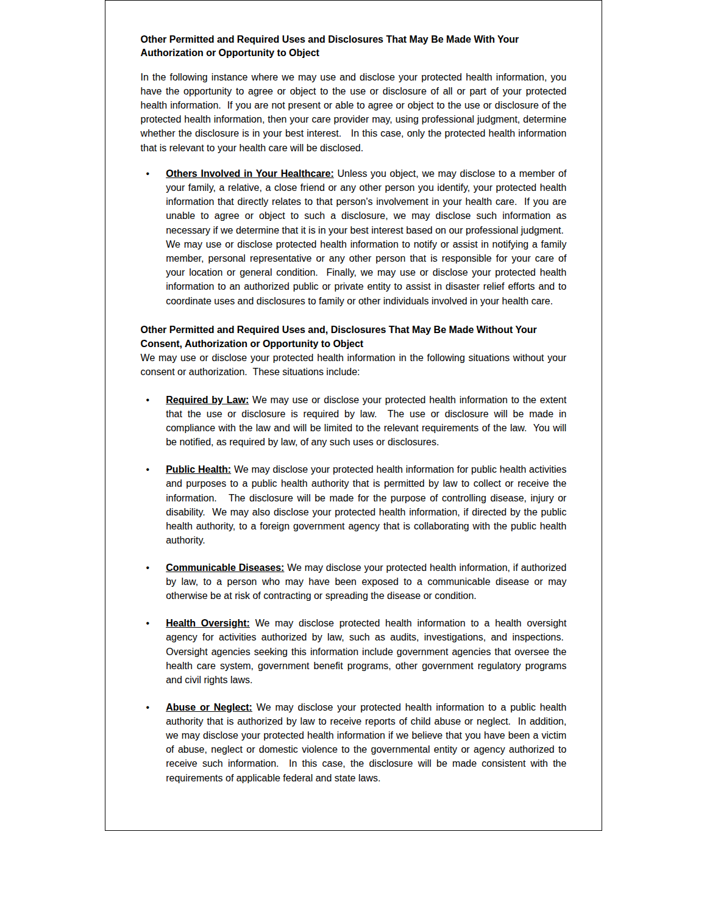Other Permitted and Required Uses and Disclosures That May Be Made With Your Authorization or Opportunity to Object
In the following instance where we may use and disclose your protected health information, you have the opportunity to agree or object to the use or disclosure of all or part of your protected health information. If you are not present or able to agree or object to the use or disclosure of the protected health information, then your care provider may, using professional judgment, determine whether the disclosure is in your best interest. In this case, only the protected health information that is relevant to your health care will be disclosed.
Others Involved in Your Healthcare: Unless you object, we may disclose to a member of your family, a relative, a close friend or any other person you identify, your protected health information that directly relates to that person's involvement in your health care. If you are unable to agree or object to such a disclosure, we may disclose such information as necessary if we determine that it is in your best interest based on our professional judgment. We may use or disclose protected health information to notify or assist in notifying a family member, personal representative or any other person that is responsible for your care of your location or general condition. Finally, we may use or disclose your protected health information to an authorized public or private entity to assist in disaster relief efforts and to coordinate uses and disclosures to family or other individuals involved in your health care.
Other Permitted and Required Uses and, Disclosures That May Be Made Without Your Consent, Authorization or Opportunity to Object
We may use or disclose your protected health information in the following situations without your consent or authorization. These situations include:
Required by Law: We may use or disclose your protected health information to the extent that the use or disclosure is required by law. The use or disclosure will be made in compliance with the law and will be limited to the relevant requirements of the law. You will be notified, as required by law, of any such uses or disclosures.
Public Health: We may disclose your protected health information for public health activities and purposes to a public health authority that is permitted by law to collect or receive the information. The disclosure will be made for the purpose of controlling disease, injury or disability. We may also disclose your protected health information, if directed by the public health authority, to a foreign government agency that is collaborating with the public health authority.
Communicable Diseases: We may disclose your protected health information, if authorized by law, to a person who may have been exposed to a communicable disease or may otherwise be at risk of contracting or spreading the disease or condition.
Health Oversight: We may disclose protected health information to a health oversight agency for activities authorized by law, such as audits, investigations, and inspections. Oversight agencies seeking this information include government agencies that oversee the health care system, government benefit programs, other government regulatory programs and civil rights laws.
Abuse or Neglect: We may disclose your protected health information to a public health authority that is authorized by law to receive reports of child abuse or neglect. In addition, we may disclose your protected health information if we believe that you have been a victim of abuse, neglect or domestic violence to the governmental entity or agency authorized to receive such information. In this case, the disclosure will be made consistent with the requirements of applicable federal and state laws.